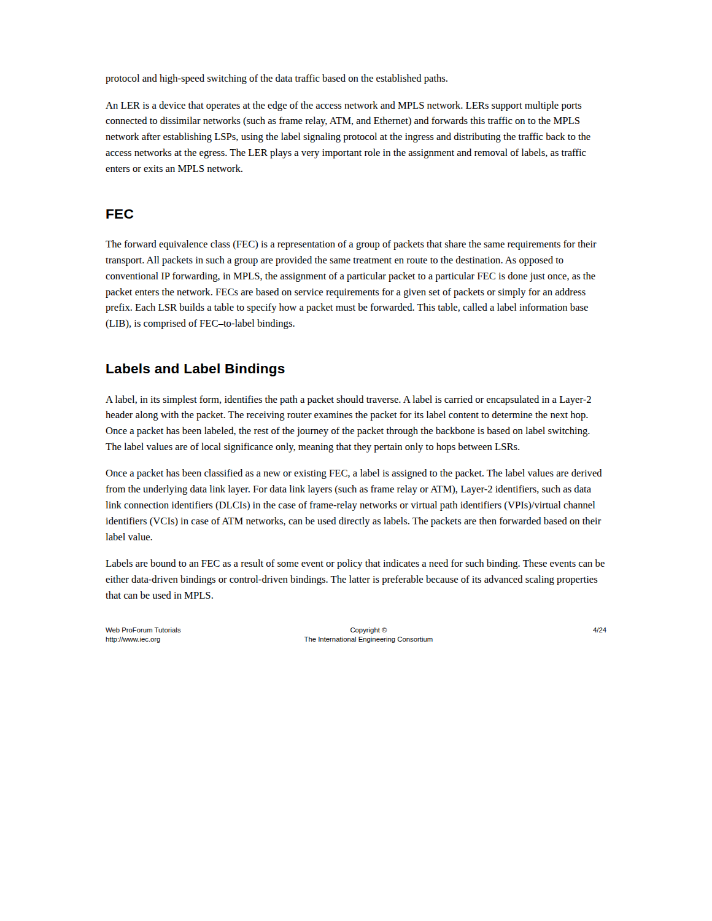protocol and high-speed switching of the data traffic based on the established paths.
An LER is a device that operates at the edge of the access network and MPLS network. LERs support multiple ports connected to dissimilar networks (such as frame relay, ATM, and Ethernet) and forwards this traffic on to the MPLS network after establishing LSPs, using the label signaling protocol at the ingress and distributing the traffic back to the access networks at the egress. The LER plays a very important role in the assignment and removal of labels, as traffic enters or exits an MPLS network.
FEC
The forward equivalence class (FEC) is a representation of a group of packets that share the same requirements for their transport. All packets in such a group are provided the same treatment en route to the destination. As opposed to conventional IP forwarding, in MPLS, the assignment of a particular packet to a particular FEC is done just once, as the packet enters the network. FECs are based on service requirements for a given set of packets or simply for an address prefix. Each LSR builds a table to specify how a packet must be forwarded. This table, called a label information base (LIB), is comprised of FEC–to-label bindings.
Labels and Label Bindings
A label, in its simplest form, identifies the path a packet should traverse. A label is carried or encapsulated in a Layer-2 header along with the packet. The receiving router examines the packet for its label content to determine the next hop. Once a packet has been labeled, the rest of the journey of the packet through the backbone is based on label switching. The label values are of local significance only, meaning that they pertain only to hops between LSRs.
Once a packet has been classified as a new or existing FEC, a label is assigned to the packet. The label values are derived from the underlying data link layer. For data link layers (such as frame relay or ATM), Layer-2 identifiers, such as data link connection identifiers (DLCIs) in the case of frame-relay networks or virtual path identifiers (VPIs)/virtual channel identifiers (VCIs) in case of ATM networks, can be used directly as labels. The packets are then forwarded based on their label value.
Labels are bound to an FEC as a result of some event or policy that indicates a need for such binding. These events can be either data-driven bindings or control-driven bindings. The latter is preferable because of its advanced scaling properties that can be used in MPLS.
| Web ProForum Tutorials http://www.iec.org | Copyright © The International Engineering Consortium | 4/24 |